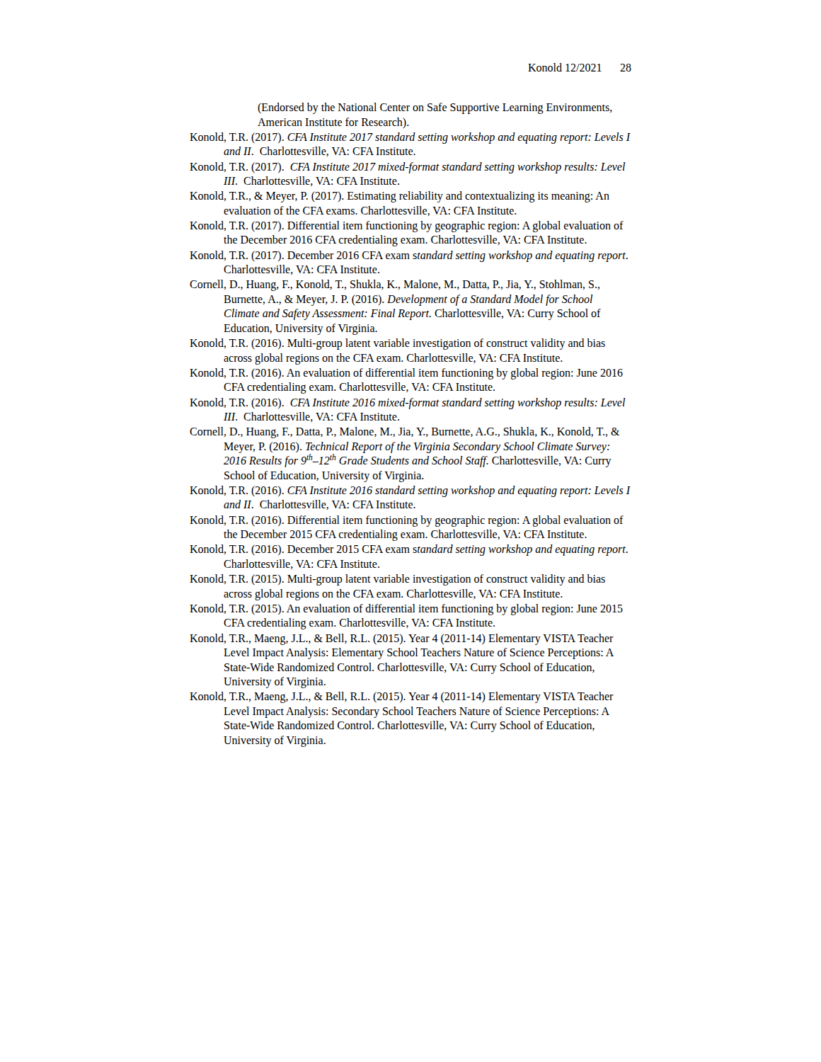Konold 12/202128
(Endorsed by the National Center on Safe Supportive Learning Environments, American Institute for Research).
Konold, T.R. (2017). CFA Institute 2017 standard setting workshop and equating report: Levels I and II. Charlottesville, VA: CFA Institute.
Konold, T.R. (2017). CFA Institute 2017 mixed-format standard setting workshop results: Level III. Charlottesville, VA: CFA Institute.
Konold, T.R., & Meyer, P. (2017). Estimating reliability and contextualizing its meaning: An evaluation of the CFA exams. Charlottesville, VA: CFA Institute.
Konold, T.R. (2017). Differential item functioning by geographic region: A global evaluation of the December 2016 CFA credentialing exam. Charlottesville, VA: CFA Institute.
Konold, T.R. (2017). December 2016 CFA exam standard setting workshop and equating report. Charlottesville, VA: CFA Institute.
Cornell, D., Huang, F., Konold, T., Shukla, K., Malone, M., Datta, P., Jia, Y., Stohlman, S., Burnette, A., & Meyer, J. P. (2016). Development of a Standard Model for School Climate and Safety Assessment: Final Report. Charlottesville, VA: Curry School of Education, University of Virginia.
Konold, T.R. (2016). Multi-group latent variable investigation of construct validity and bias across global regions on the CFA exam. Charlottesville, VA: CFA Institute.
Konold, T.R. (2016). An evaluation of differential item functioning by global region: June 2016 CFA credentialing exam. Charlottesville, VA: CFA Institute.
Konold, T.R. (2016). CFA Institute 2016 mixed-format standard setting workshop results: Level III. Charlottesville, VA: CFA Institute.
Cornell, D., Huang, F., Datta, P., Malone, M., Jia, Y., Burnette, A.G., Shukla, K., Konold, T., & Meyer, P. (2016). Technical Report of the Virginia Secondary School Climate Survey: 2016 Results for 9th–12th Grade Students and School Staff. Charlottesville, VA: Curry School of Education, University of Virginia.
Konold, T.R. (2016). CFA Institute 2016 standard setting workshop and equating report: Levels I and II. Charlottesville, VA: CFA Institute.
Konold, T.R. (2016). Differential item functioning by geographic region: A global evaluation of the December 2015 CFA credentialing exam. Charlottesville, VA: CFA Institute.
Konold, T.R. (2016). December 2015 CFA exam standard setting workshop and equating report. Charlottesville, VA: CFA Institute.
Konold, T.R. (2015). Multi-group latent variable investigation of construct validity and bias across global regions on the CFA exam. Charlottesville, VA: CFA Institute.
Konold, T.R. (2015). An evaluation of differential item functioning by global region: June 2015 CFA credentialing exam. Charlottesville, VA: CFA Institute.
Konold, T.R., Maeng, J.L., & Bell, R.L. (2015). Year 4 (2011-14) Elementary VISTA Teacher Level Impact Analysis: Elementary School Teachers Nature of Science Perceptions: A State-Wide Randomized Control. Charlottesville, VA: Curry School of Education, University of Virginia.
Konold, T.R., Maeng, J.L., & Bell, R.L. (2015). Year 4 (2011-14) Elementary VISTA Teacher Level Impact Analysis: Secondary School Teachers Nature of Science Perceptions: A State-Wide Randomized Control. Charlottesville, VA: Curry School of Education, University of Virginia.